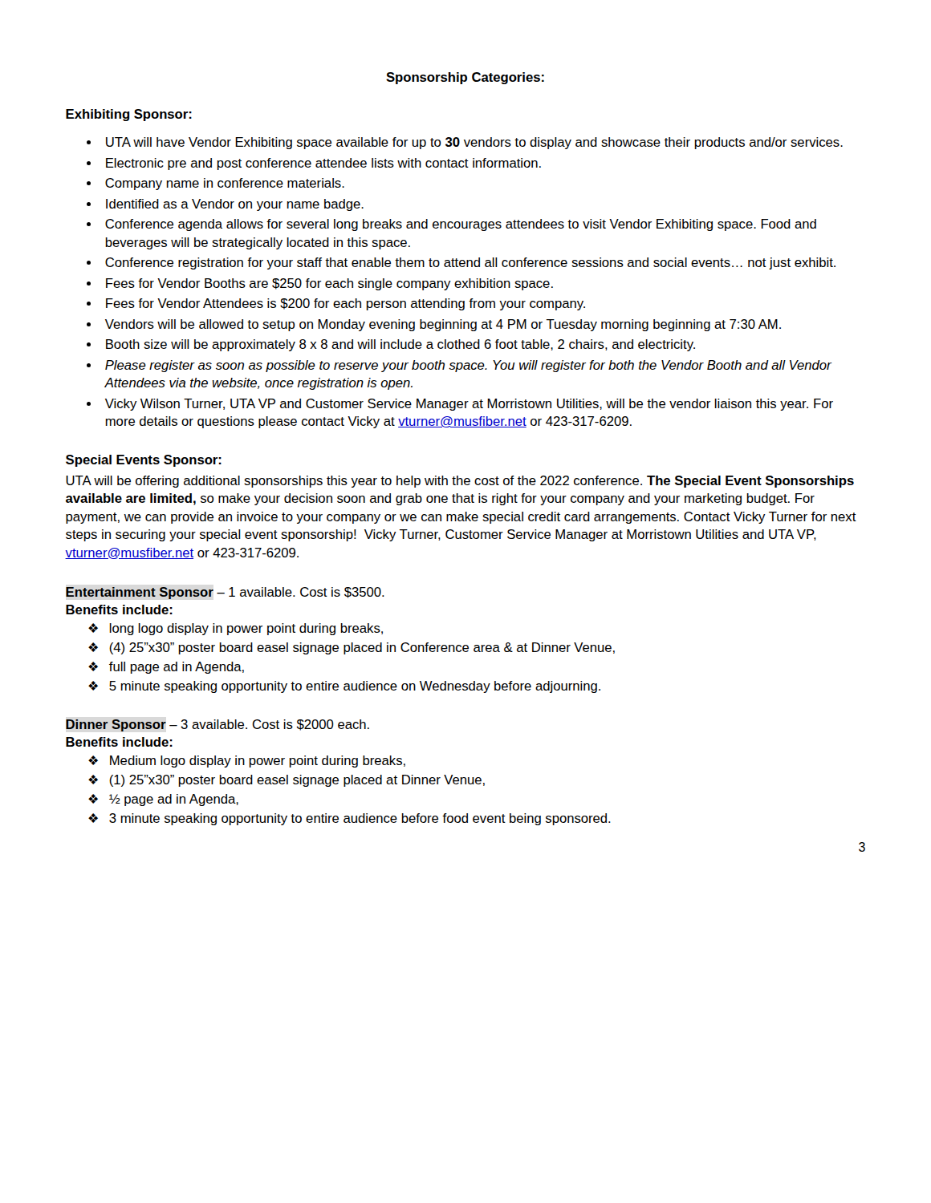Sponsorship Categories:
Exhibiting Sponsor:
UTA will have Vendor Exhibiting space available for up to 30 vendors to display and showcase their products and/or services.
Electronic pre and post conference attendee lists with contact information.
Company name in conference materials.
Identified as a Vendor on your name badge.
Conference agenda allows for several long breaks and encourages attendees to visit Vendor Exhibiting space. Food and beverages will be strategically located in this space.
Conference registration for your staff that enable them to attend all conference sessions and social events… not just exhibit.
Fees for Vendor Booths are $250 for each single company exhibition space.
Fees for Vendor Attendees is $200 for each person attending from your company.
Vendors will be allowed to setup on Monday evening beginning at 4 PM or Tuesday morning beginning at 7:30 AM.
Booth size will be approximately 8 x 8 and will include a clothed 6 foot table, 2 chairs, and electricity.
Please register as soon as possible to reserve your booth space. You will register for both the Vendor Booth and all Vendor Attendees via the website, once registration is open.
Vicky Wilson Turner, UTA VP and Customer Service Manager at Morristown Utilities, will be the vendor liaison this year. For more details or questions please contact Vicky at vturner@musfiber.net or 423-317-6209.
Special Events Sponsor:
UTA will be offering additional sponsorships this year to help with the cost of the 2022 conference. The Special Event Sponsorships available are limited, so make your decision soon and grab one that is right for your company and your marketing budget. For payment, we can provide an invoice to your company or we can make special credit card arrangements. Contact Vicky Turner for next steps in securing your special event sponsorship! Vicky Turner, Customer Service Manager at Morristown Utilities and UTA VP, vturner@musfiber.net or 423-317-6209.
Entertainment Sponsor – 1 available. Cost is $3500.
Benefits include:
long logo display in power point during breaks,
(4) 25”x30” poster board easel signage placed in Conference area & at Dinner Venue,
full page ad in Agenda,
5 minute speaking opportunity to entire audience on Wednesday before adjourning.
Dinner Sponsor – 3 available. Cost is $2000 each.
Benefits include:
Medium logo display in power point during breaks,
(1) 25”x30” poster board easel signage placed at Dinner Venue,
½ page ad in Agenda,
3 minute speaking opportunity to entire audience before food event being sponsored.
3